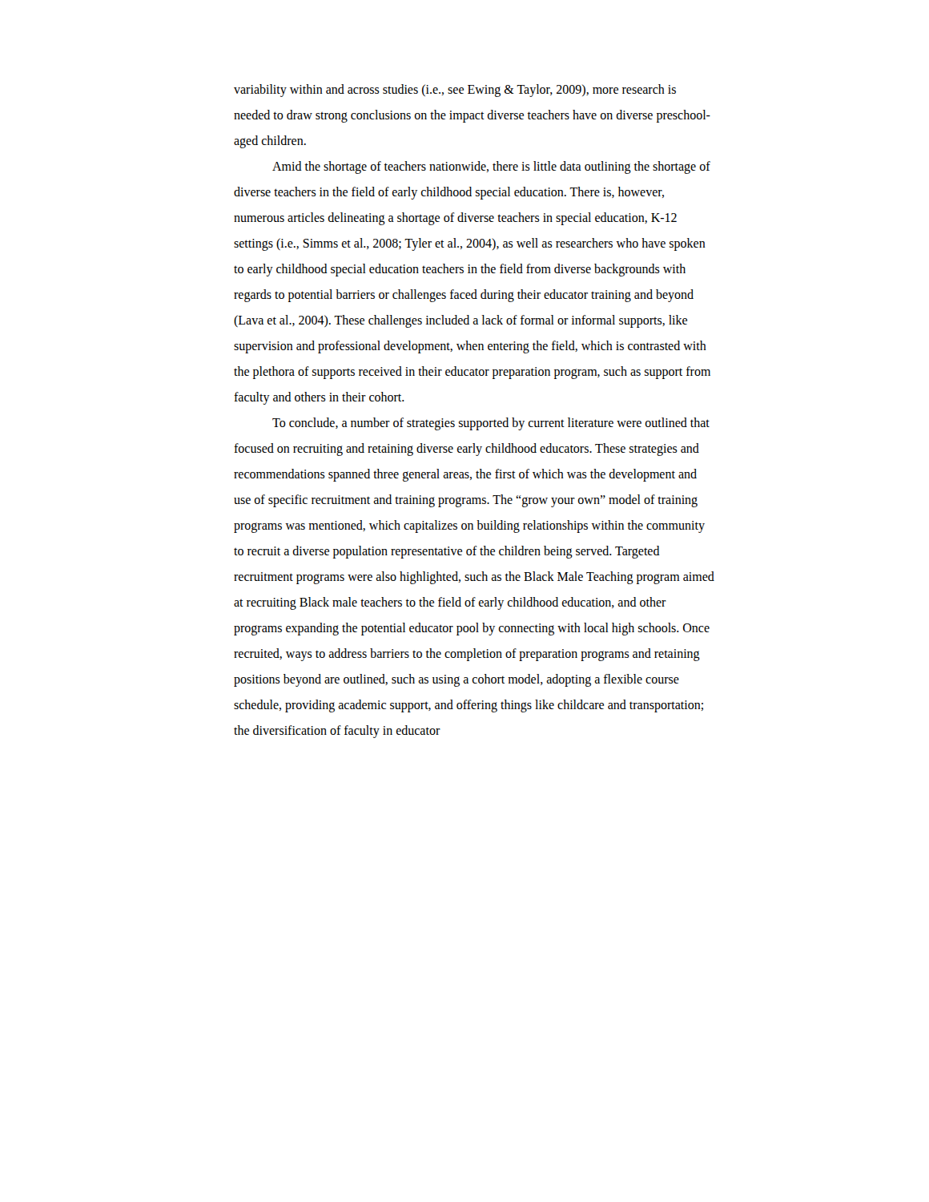variability within and across studies (i.e., see Ewing & Taylor, 2009), more research is needed to draw strong conclusions on the impact diverse teachers have on diverse preschool-aged children.
Amid the shortage of teachers nationwide, there is little data outlining the shortage of diverse teachers in the field of early childhood special education. There is, however, numerous articles delineating a shortage of diverse teachers in special education, K-12 settings (i.e., Simms et al., 2008; Tyler et al., 2004), as well as researchers who have spoken to early childhood special education teachers in the field from diverse backgrounds with regards to potential barriers or challenges faced during their educator training and beyond (Lava et al., 2004). These challenges included a lack of formal or informal supports, like supervision and professional development, when entering the field, which is contrasted with the plethora of supports received in their educator preparation program, such as support from faculty and others in their cohort.
To conclude, a number of strategies supported by current literature were outlined that focused on recruiting and retaining diverse early childhood educators. These strategies and recommendations spanned three general areas, the first of which was the development and use of specific recruitment and training programs. The “grow your own” model of training programs was mentioned, which capitalizes on building relationships within the community to recruit a diverse population representative of the children being served. Targeted recruitment programs were also highlighted, such as the Black Male Teaching program aimed at recruiting Black male teachers to the field of early childhood education, and other programs expanding the potential educator pool by connecting with local high schools. Once recruited, ways to address barriers to the completion of preparation programs and retaining positions beyond are outlined, such as using a cohort model, adopting a flexible course schedule, providing academic support, and offering things like childcare and transportation; the diversification of faculty in educator